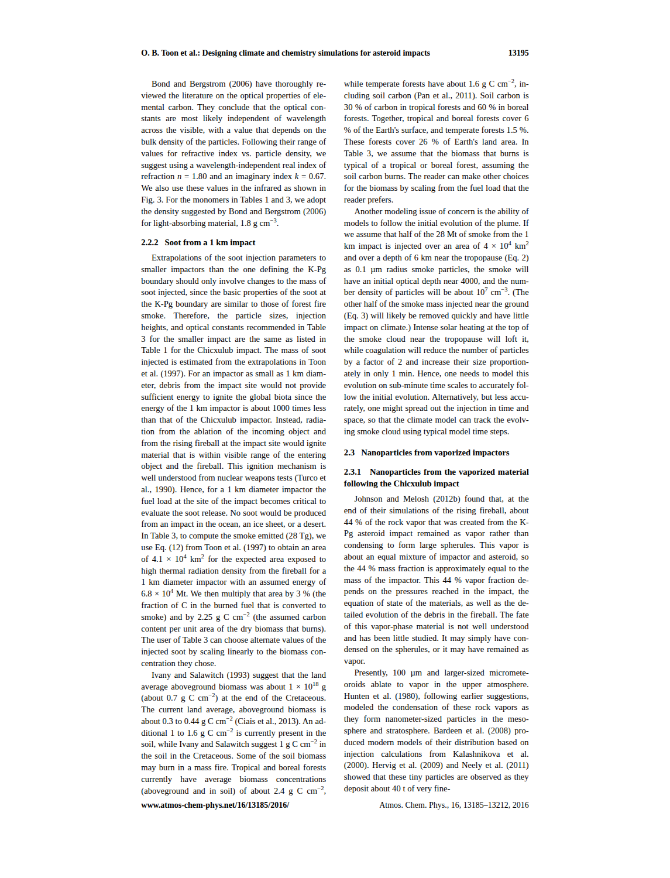O. B. Toon et al.: Designing climate and chemistry simulations for asteroid impacts 13195
Bond and Bergstrom (2006) have thoroughly reviewed the literature on the optical properties of elemental carbon. They conclude that the optical constants are most likely independent of wavelength across the visible, with a value that depends on the bulk density of the particles. Following their range of values for refractive index vs. particle density, we suggest using a wavelength-independent real index of refraction n = 1.80 and an imaginary index k = 0.67. We also use these values in the infrared as shown in Fig. 3. For the monomers in Tables 1 and 3, we adopt the density suggested by Bond and Bergstrom (2006) for light-absorbing material, 1.8 g cm−3.
2.2.2 Soot from a 1 km impact
Extrapolations of the soot injection parameters to smaller impactors than the one defining the K-Pg boundary should only involve changes to the mass of soot injected, since the basic properties of the soot at the K-Pg boundary are similar to those of forest fire smoke. Therefore, the particle sizes, injection heights, and optical constants recommended in Table 3 for the smaller impact are the same as listed in Table 1 for the Chicxulub impact. The mass of soot injected is estimated from the extrapolations in Toon et al. (1997). For an impactor as small as 1 km diameter, debris from the impact site would not provide sufficient energy to ignite the global biota since the energy of the 1 km impactor is about 1000 times less than that of the Chicxulub impactor. Instead, radiation from the ablation of the incoming object and from the rising fireball at the impact site would ignite material that is within visible range of the entering object and the fireball. This ignition mechanism is well understood from nuclear weapons tests (Turco et al., 1990). Hence, for a 1 km diameter impactor the fuel load at the site of the impact becomes critical to evaluate the soot release. No soot would be produced from an impact in the ocean, an ice sheet, or a desert. In Table 3, to compute the smoke emitted (28 Tg), we use Eq. (12) from Toon et al. (1997) to obtain an area of 4.1 × 104 km2 for the expected area exposed to high thermal radiation density from the fireball for a 1 km diameter impactor with an assumed energy of 6.8 × 104 Mt. We then multiply that area by 3 % (the fraction of C in the burned fuel that is converted to smoke) and by 2.25 g C cm−2 (the assumed carbon content per unit area of the dry biomass that burns). The user of Table 3 can choose alternate values of the injected soot by scaling linearly to the biomass concentration they chose.
Ivany and Salawitch (1993) suggest that the land average aboveground biomass was about 1 × 1018 g (about 0.7 g C cm−2) at the end of the Cretaceous. The current land average, aboveground biomass is about 0.3 to 0.44 g C cm−2 (Ciais et al., 2013). An additional 1 to 1.6 g C cm−2 is currently present in the soil, while Ivany and Salawitch suggest 1 g C cm−2 in the soil in the Cretaceous. Some of the soil biomass may burn in a mass fire. Tropical and boreal forests currently have average biomass concentrations (aboveground and in soil) of about 2.4 g C cm−2, while temperate forests have about 1.6 g C cm−2, including soil carbon (Pan et al., 2011). Soil carbon is 30 % of carbon in tropical forests and 60 % in boreal forests. Together, tropical and boreal forests cover 6 % of the Earth's surface, and temperate forests 1.5 %. These forests cover 26 % of Earth's land area. In Table 3, we assume that the biomass that burns is typical of a tropical or boreal forest, assuming the soil carbon burns. The reader can make other choices for the biomass by scaling from the fuel load that the reader prefers.
Another modeling issue of concern is the ability of models to follow the initial evolution of the plume. If we assume that half of the 28 Mt of smoke from the 1 km impact is injected over an area of 4 × 104 km2 and over a depth of 6 km near the tropopause (Eq. 2) as 0.1 µm radius smoke particles, the smoke will have an initial optical depth near 4000, and the number density of particles will be about 107 cm−3. (The other half of the smoke mass injected near the ground (Eq. 3) will likely be removed quickly and have little impact on climate.) Intense solar heating at the top of the smoke cloud near the tropopause will loft it, while coagulation will reduce the number of particles by a factor of 2 and increase their size proportionately in only 1 min. Hence, one needs to model this evolution on sub-minute time scales to accurately follow the initial evolution. Alternatively, but less accurately, one might spread out the injection in time and space, so that the climate model can track the evolving smoke cloud using typical model time steps.
2.3 Nanoparticles from vaporized impactors
2.3.1 Nanoparticles from the vaporized material following the Chicxulub impact
Johnson and Melosh (2012b) found that, at the end of their simulations of the rising fireball, about 44 % of the rock vapor that was created from the K-Pg asteroid impact remained as vapor rather than condensing to form large spherules. This vapor is about an equal mixture of impactor and asteroid, so the 44 % mass fraction is approximately equal to the mass of the impactor. This 44 % vapor fraction depends on the pressures reached in the impact, the equation of state of the materials, as well as the detailed evolution of the debris in the fireball. The fate of this vapor-phase material is not well understood and has been little studied. It may simply have condensed on the spherules, or it may have remained as vapor.
Presently, 100 µm and larger-sized micrometeoroids ablate to vapor in the upper atmosphere. Hunten et al. (1980), following earlier suggestions, modeled the condensation of these rock vapors as they form nanometer-sized particles in the mesosphere and stratosphere. Bardeen et al. (2008) produced modern models of their distribution based on injection calculations from Kalashnikova et al. (2000). Hervig et al. (2009) and Neely et al. (2011) showed that these tiny particles are observed as they deposit about 40 t of very fine-
www.atmos-chem-phys.net/16/13185/2016/ Atmos. Chem. Phys., 16, 13185–13212, 2016